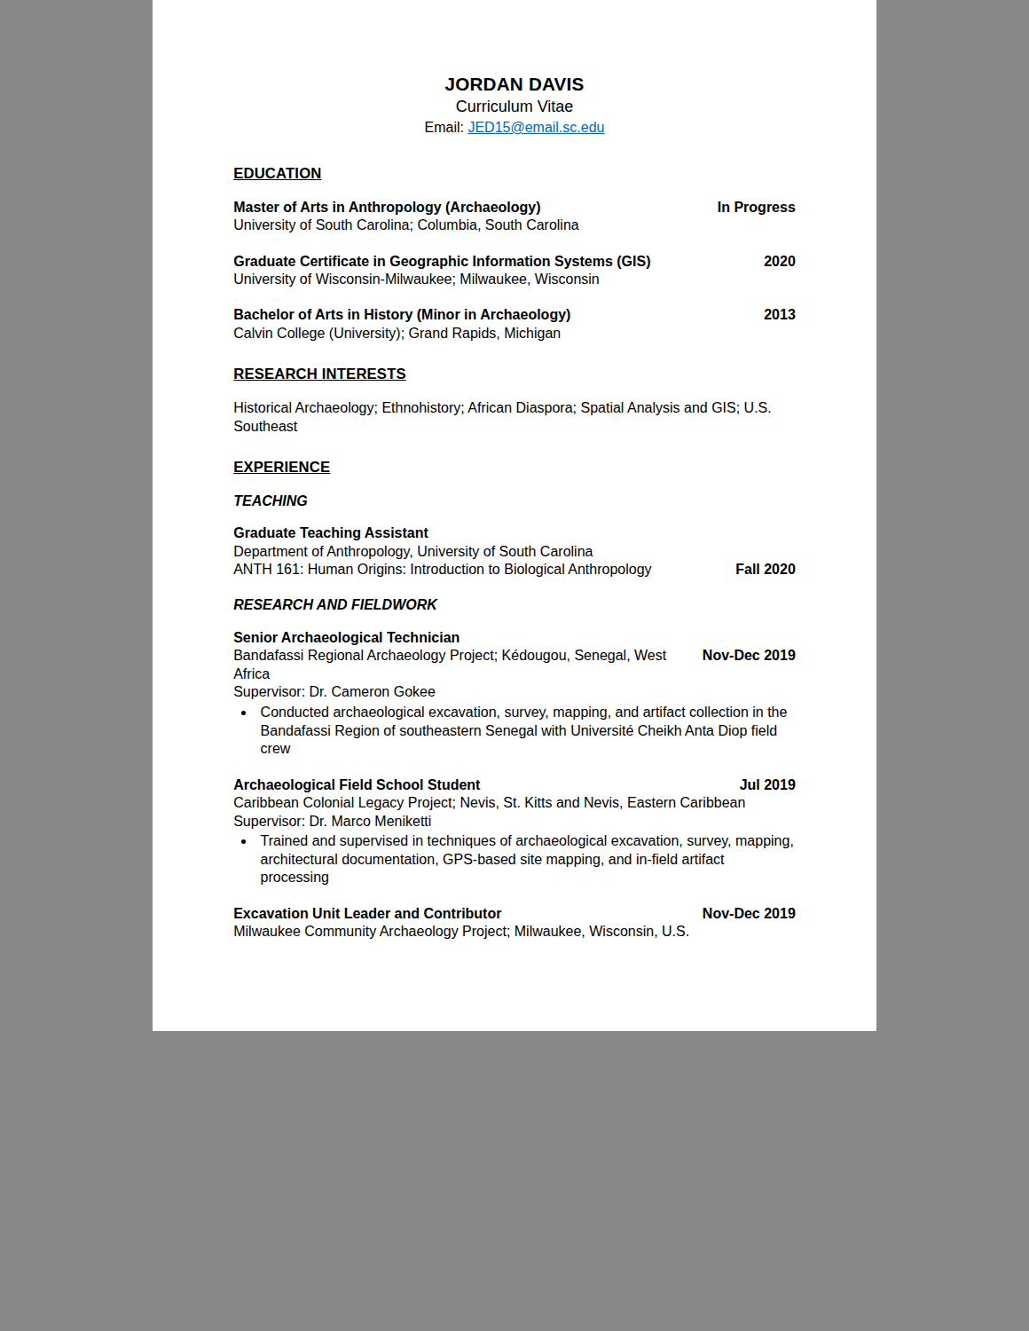JORDAN DAVIS
Curriculum Vitae
Email: JED15@email.sc.edu
EDUCATION
Master of Arts in Anthropology (Archaeology)
In Progress
University of South Carolina; Columbia, South Carolina
Graduate Certificate in Geographic Information Systems (GIS)
2020
University of Wisconsin-Milwaukee; Milwaukee, Wisconsin
Bachelor of Arts in History (Minor in Archaeology)
2013
Calvin College (University); Grand Rapids, Michigan
RESEARCH INTERESTS
Historical Archaeology; Ethnohistory; African Diaspora; Spatial Analysis and GIS; U.S. Southeast
EXPERIENCE
TEACHING
Graduate Teaching Assistant
Department of Anthropology, University of South Carolina
ANTH 161: Human Origins: Introduction to Biological Anthropology
Fall 2020
RESEARCH AND FIELDWORK
Senior Archaeological Technician
Bandafassi Regional Archaeology Project; Kédougou, Senegal, West Africa
Nov-Dec 2019
Supervisor: Dr. Cameron Gokee
Conducted archaeological excavation, survey, mapping, and artifact collection in the Bandafassi Region of southeastern Senegal with Université Cheikh Anta Diop field crew
Archaeological Field School Student
Jul 2019
Caribbean Colonial Legacy Project; Nevis, St. Kitts and Nevis, Eastern Caribbean
Supervisor: Dr. Marco Meniketti
Trained and supervised in techniques of archaeological excavation, survey, mapping, architectural documentation, GPS-based site mapping, and in-field artifact processing
Excavation Unit Leader and Contributor
Nov-Dec 2019
Milwaukee Community Archaeology Project; Milwaukee, Wisconsin, U.S.